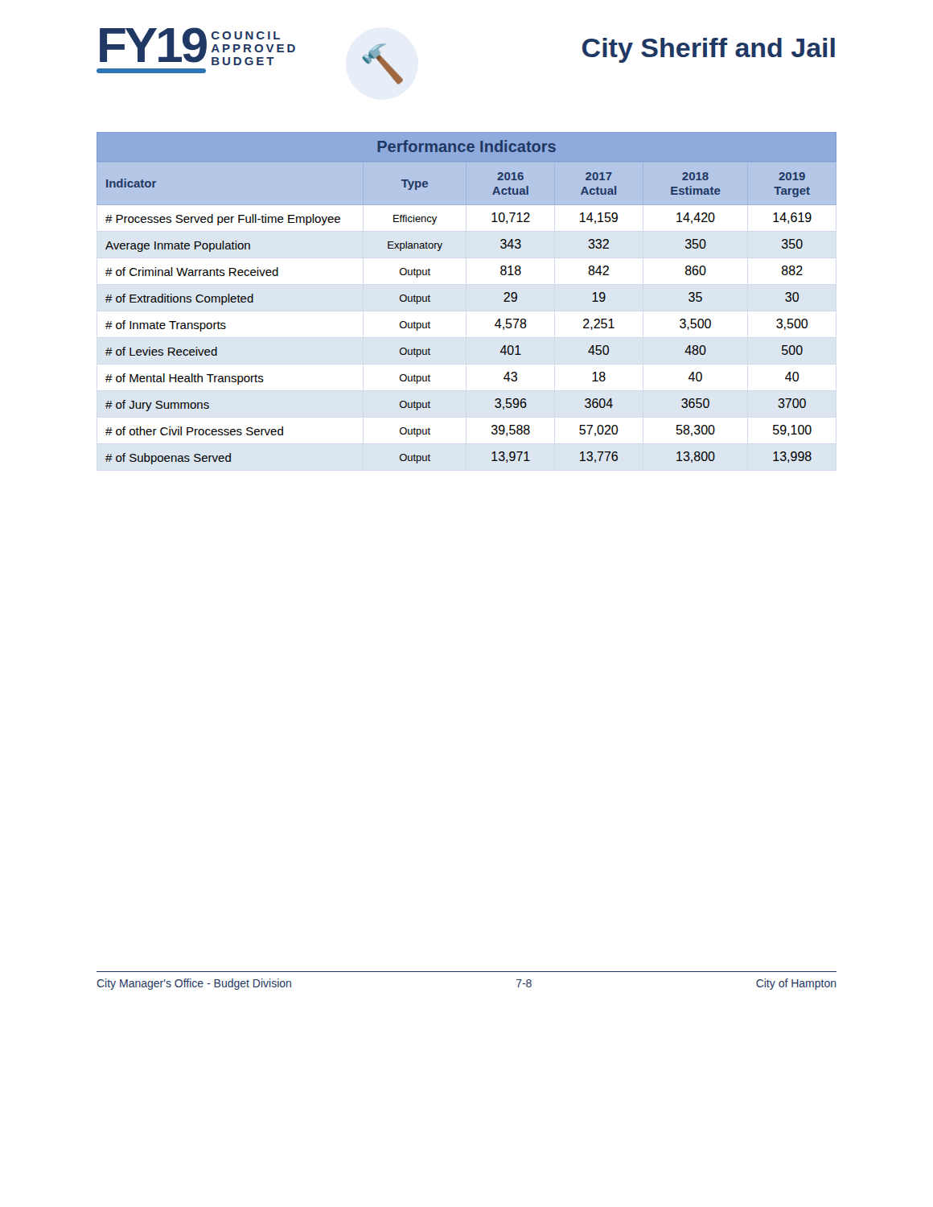FY19
COUNCIL
APPROVED
BUDGET
🔨
City Sheriff and Jail
Performance Indicators
| Indicator | Type | 2016 Actual | 2017 Actual | 2018 Estimate | 2019 Target |
| --- | --- | --- | --- | --- | --- |
| # Processes Served per Full-time Employee | Efficiency | 10,712 | 14,159 | 14,420 | 14,619 |
| Average Inmate Population | Explanatory | 343 | 332 | 350 | 350 |
| # of Criminal Warrants Received | Output | 818 | 842 | 860 | 882 |
| # of Extraditions Completed | Output | 29 | 19 | 35 | 30 |
| # of Inmate Transports | Output | 4,578 | 2,251 | 3,500 | 3,500 |
| # of Levies Received | Output | 401 | 450 | 480 | 500 |
| # of Mental Health Transports | Output | 43 | 18 | 40 | 40 |
| # of Jury Summons | Output | 3,596 | 3604 | 3650 | 3700 |
| # of other Civil Processes Served | Output | 39,588 | 57,020 | 58,300 | 59,100 |
| # of Subpoenas Served | Output | 13,971 | 13,776 | 13,800 | 13,998 |
City Manager's Office - Budget Division
7-8
City of Hampton